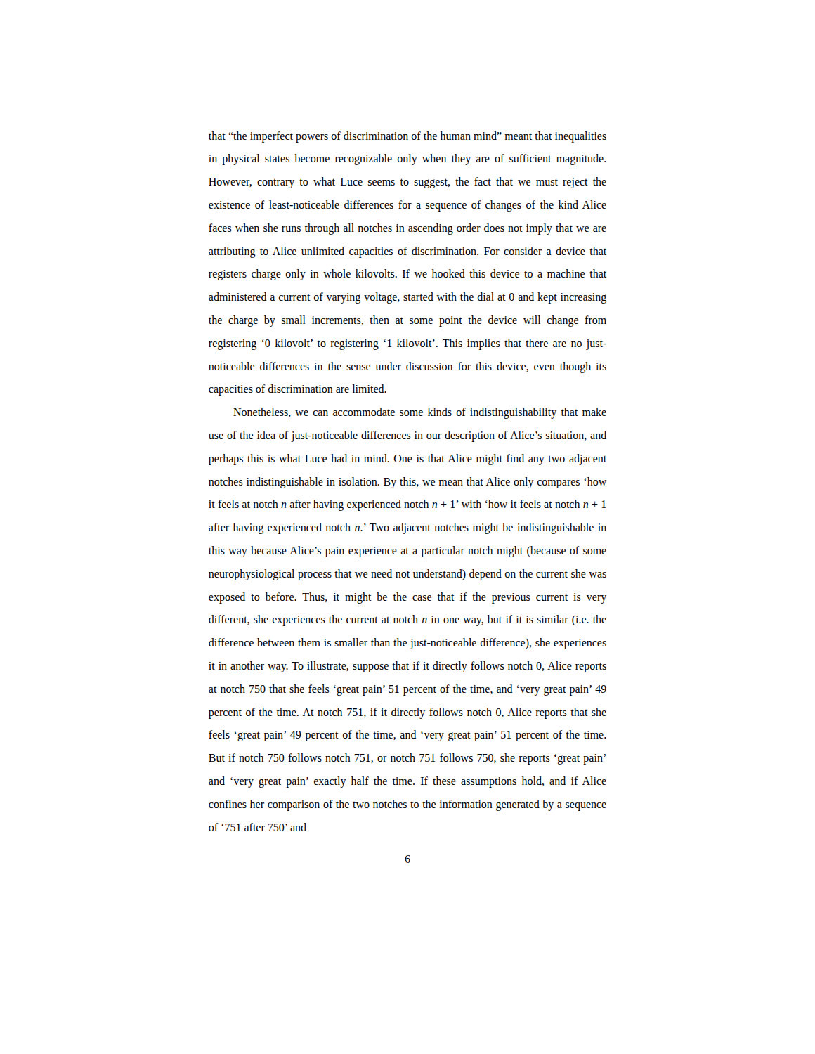that “the imperfect powers of discrimination of the human mind” meant that inequalities in physical states become recognizable only when they are of sufficient magnitude. However, contrary to what Luce seems to suggest, the fact that we must reject the existence of least-noticeable differences for a sequence of changes of the kind Alice faces when she runs through all notches in ascending order does not imply that we are attributing to Alice unlimited capacities of discrimination. For consider a device that registers charge only in whole kilovolts. If we hooked this device to a machine that administered a current of varying voltage, started with the dial at 0 and kept increasing the charge by small increments, then at some point the device will change from registering ‘0 kilovolt’ to registering ‘1 kilovolt’. This implies that there are no just-noticeable differences in the sense under discussion for this device, even though its capacities of discrimination are limited.
Nonetheless, we can accommodate some kinds of indistinguishability that make use of the idea of just-noticeable differences in our description of Alice’s situation, and perhaps this is what Luce had in mind. One is that Alice might find any two adjacent notches indistinguishable in isolation. By this, we mean that Alice only compares ‘how it feels at notch n after having experienced notch n + 1’ with ‘how it feels at notch n + 1 after having experienced notch n.’ Two adjacent notches might be indistinguishable in this way because Alice’s pain experience at a particular notch might (because of some neurophysiological process that we need not understand) depend on the current she was exposed to before. Thus, it might be the case that if the previous current is very different, she experiences the current at notch n in one way, but if it is similar (i.e. the difference between them is smaller than the just-noticeable difference), she experiences it in another way. To illustrate, suppose that if it directly follows notch 0, Alice reports at notch 750 that she feels ‘great pain’ 51 percent of the time, and ‘very great pain’ 49 percent of the time. At notch 751, if it directly follows notch 0, Alice reports that she feels ‘great pain’ 49 percent of the time, and ‘very great pain’ 51 percent of the time. But if notch 750 follows notch 751, or notch 751 follows 750, she reports ‘great pain’ and ‘very great pain’ exactly half the time. If these assumptions hold, and if Alice confines her comparison of the two notches to the information generated by a sequence of ‘751 after 750’ and
6